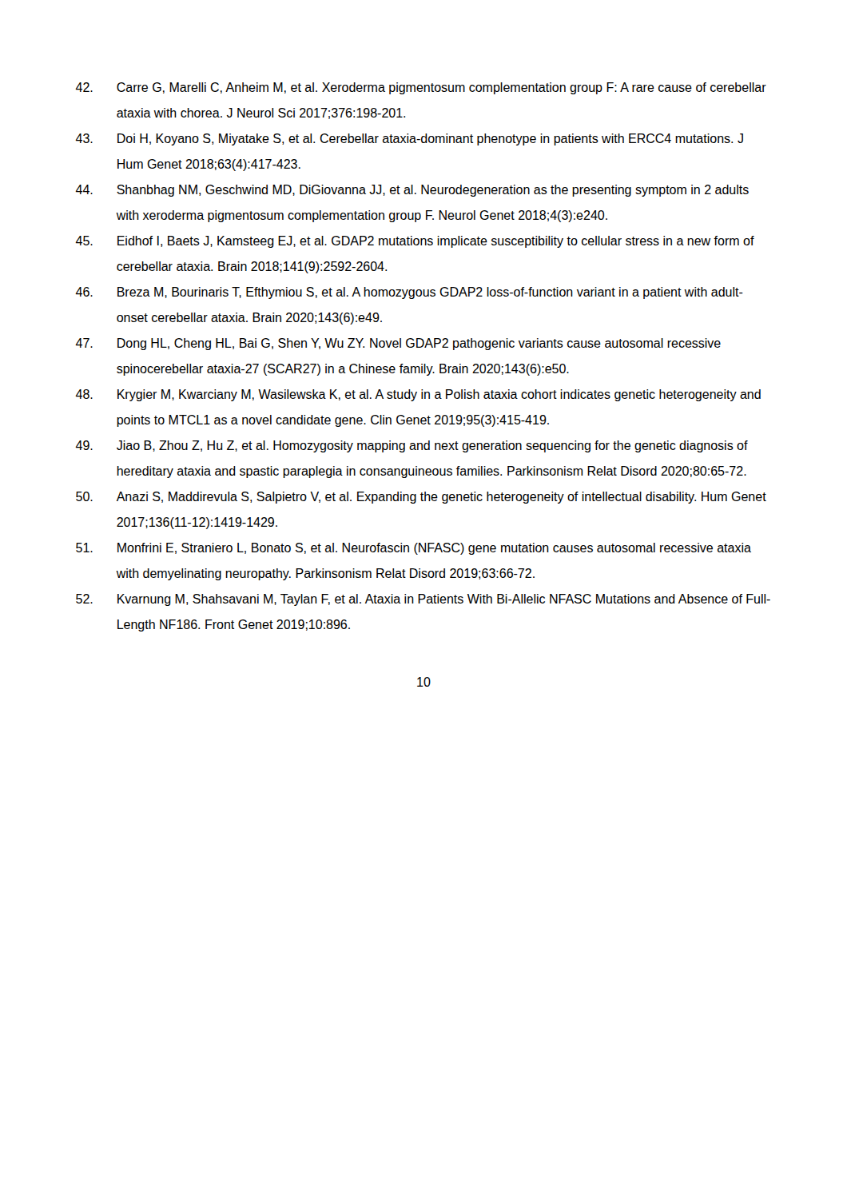42. Carre G, Marelli C, Anheim M, et al. Xeroderma pigmentosum complementation group F: A rare cause of cerebellar ataxia with chorea. J Neurol Sci 2017;376:198-201.
43. Doi H, Koyano S, Miyatake S, et al. Cerebellar ataxia-dominant phenotype in patients with ERCC4 mutations. J Hum Genet 2018;63(4):417-423.
44. Shanbhag NM, Geschwind MD, DiGiovanna JJ, et al. Neurodegeneration as the presenting symptom in 2 adults with xeroderma pigmentosum complementation group F. Neurol Genet 2018;4(3):e240.
45. Eidhof I, Baets J, Kamsteeg EJ, et al. GDAP2 mutations implicate susceptibility to cellular stress in a new form of cerebellar ataxia. Brain 2018;141(9):2592-2604.
46. Breza M, Bourinaris T, Efthymiou S, et al. A homozygous GDAP2 loss-of-function variant in a patient with adult-onset cerebellar ataxia. Brain 2020;143(6):e49.
47. Dong HL, Cheng HL, Bai G, Shen Y, Wu ZY. Novel GDAP2 pathogenic variants cause autosomal recessive spinocerebellar ataxia-27 (SCAR27) in a Chinese family. Brain 2020;143(6):e50.
48. Krygier M, Kwarciany M, Wasilewska K, et al. A study in a Polish ataxia cohort indicates genetic heterogeneity and points to MTCL1 as a novel candidate gene. Clin Genet 2019;95(3):415-419.
49. Jiao B, Zhou Z, Hu Z, et al. Homozygosity mapping and next generation sequencing for the genetic diagnosis of hereditary ataxia and spastic paraplegia in consanguineous families. Parkinsonism Relat Disord 2020;80:65-72.
50. Anazi S, Maddirevula S, Salpietro V, et al. Expanding the genetic heterogeneity of intellectual disability. Hum Genet 2017;136(11-12):1419-1429.
51. Monfrini E, Straniero L, Bonato S, et al. Neurofascin (NFASC) gene mutation causes autosomal recessive ataxia with demyelinating neuropathy. Parkinsonism Relat Disord 2019;63:66-72.
52. Kvarnung M, Shahsavani M, Taylan F, et al. Ataxia in Patients With Bi-Allelic NFASC Mutations and Absence of Full-Length NF186. Front Genet 2019;10:896.
10